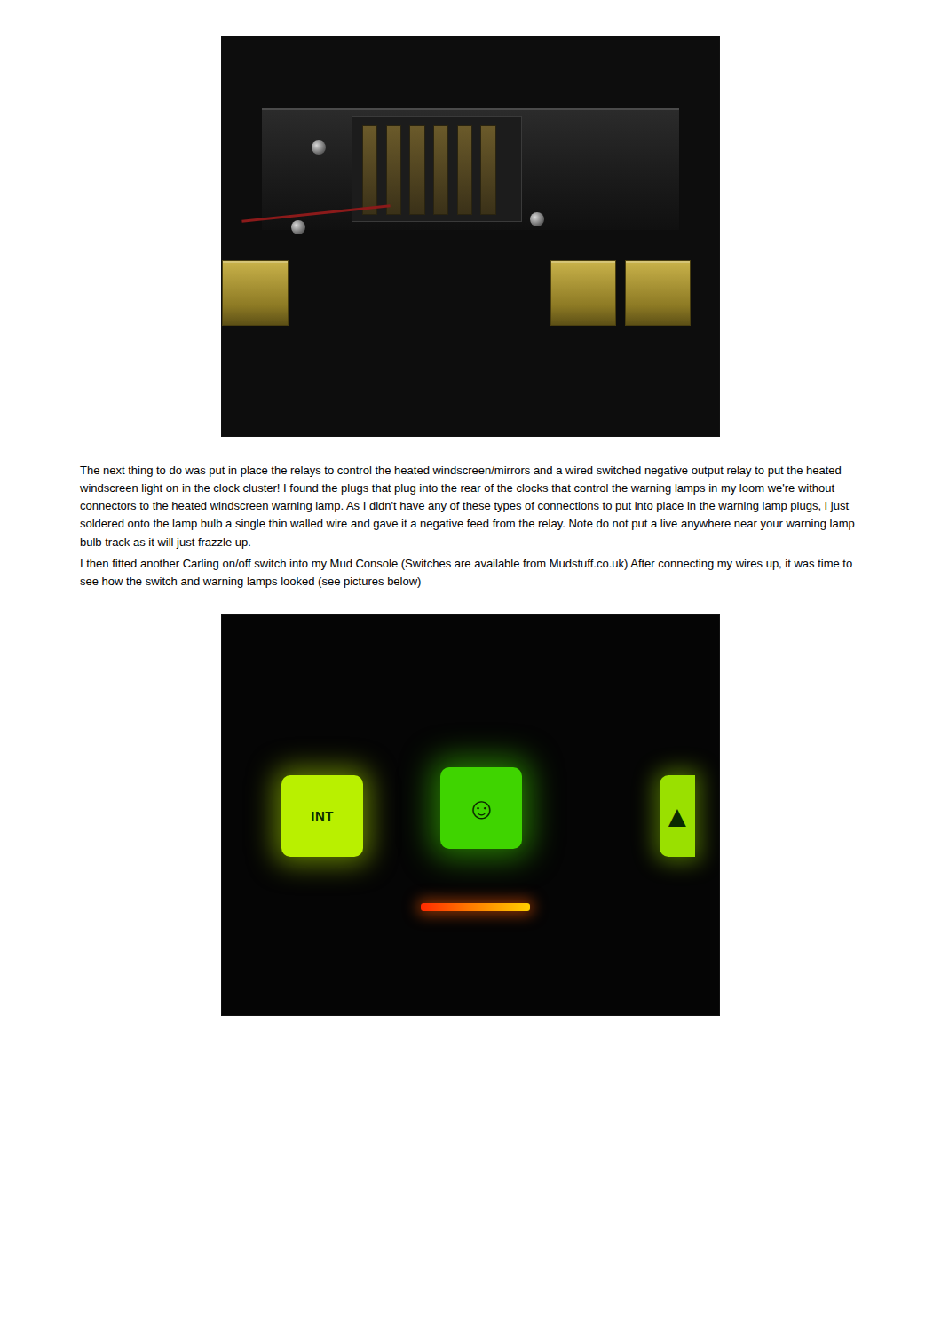The next thing to do was put in place the relays to control the heated windscreen/mirrors and a wired switched negative output relay to put the heated windscreen light on in the clock cluster! I found the plugs that plug into the rear of the clocks that control the warning lamps in my loom we're without connectors to the heated windscreen warning lamp. As I didn't have any of these types of connections to put into place in the warning lamp plugs, I just soldered onto the lamp bulb a single thin walled wire and gave it a negative feed from the relay. Note do not put a live anywhere near your warning lamp bulb track as it will just frazzle up.
I then fitted another Carling on/off switch into my Mud Console (Switches are available from Mudstuff.co.uk) After connecting my wires up, it was time to see how the switch and warning lamps looked (see pictures below)
INT
☺
▲